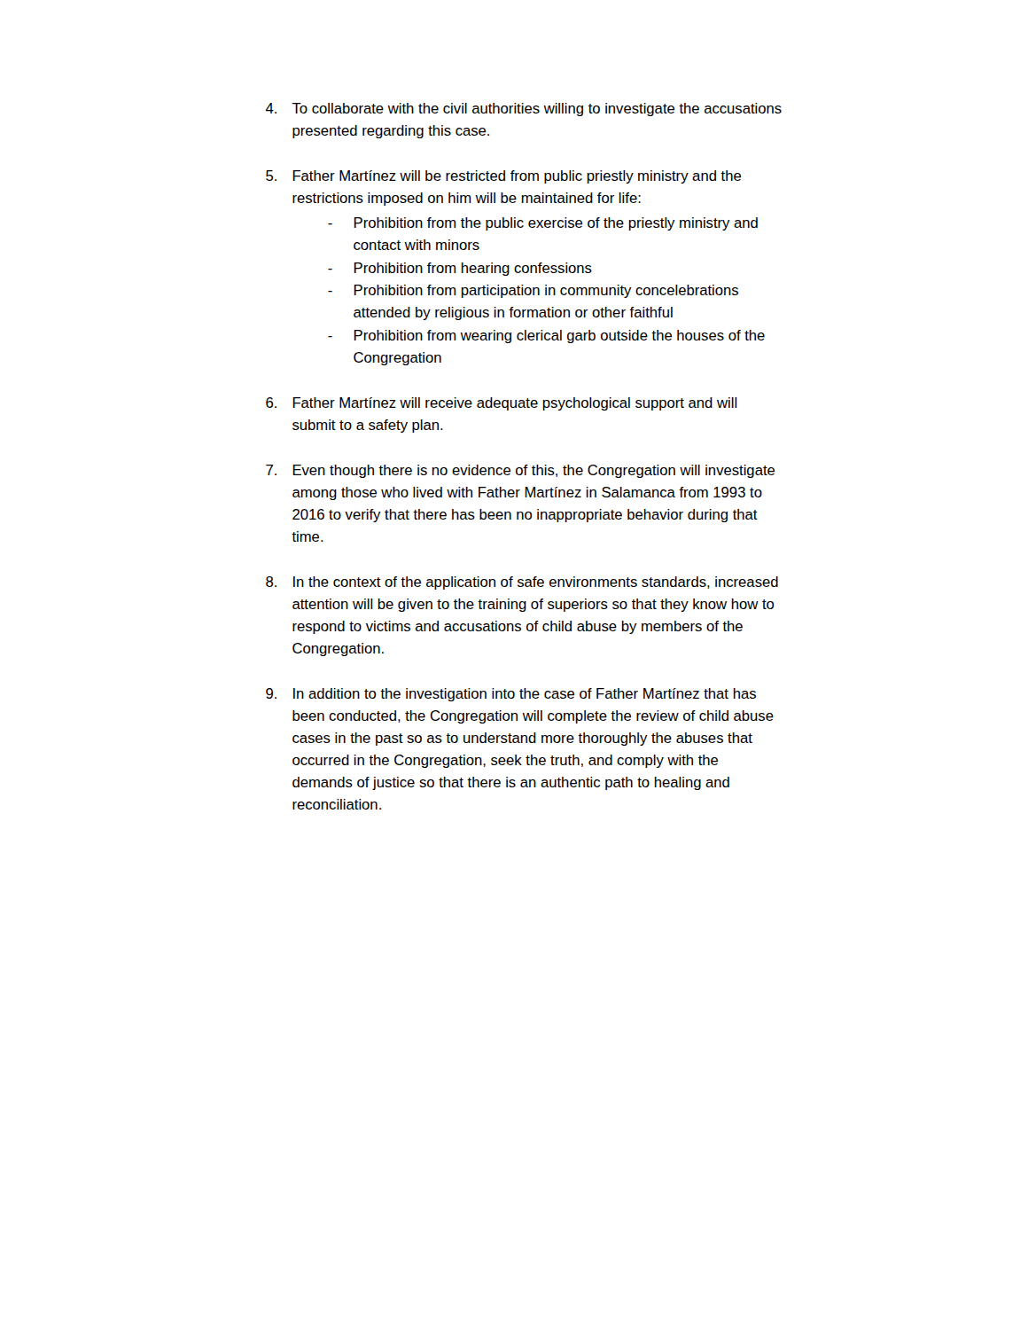To collaborate with the civil authorities willing to investigate the accusations presented regarding this case.
Father Martínez will be restricted from public priestly ministry and the restrictions imposed on him will be maintained for life:
Prohibition from the public exercise of the priestly ministry and contact with minors
Prohibition from hearing confessions
Prohibition from participation in community concelebrations attended by religious in formation or other faithful
Prohibition from wearing clerical garb outside the houses of the Congregation
Father Martínez will receive adequate psychological support and will submit to a safety plan.
Even though there is no evidence of this, the Congregation will investigate among those who lived with Father Martínez in Salamanca from 1993 to 2016 to verify that there has been no inappropriate behavior during that time.
In the context of the application of safe environments standards, increased attention will be given to the training of superiors so that they know how to respond to victims and accusations of child abuse by members of the Congregation.
In addition to the investigation into the case of Father Martínez that has been conducted, the Congregation will complete the review of child abuse cases in the past so as to understand more thoroughly the abuses that occurred in the Congregation, seek the truth, and comply with the demands of justice so that there is an authentic path to healing and reconciliation.